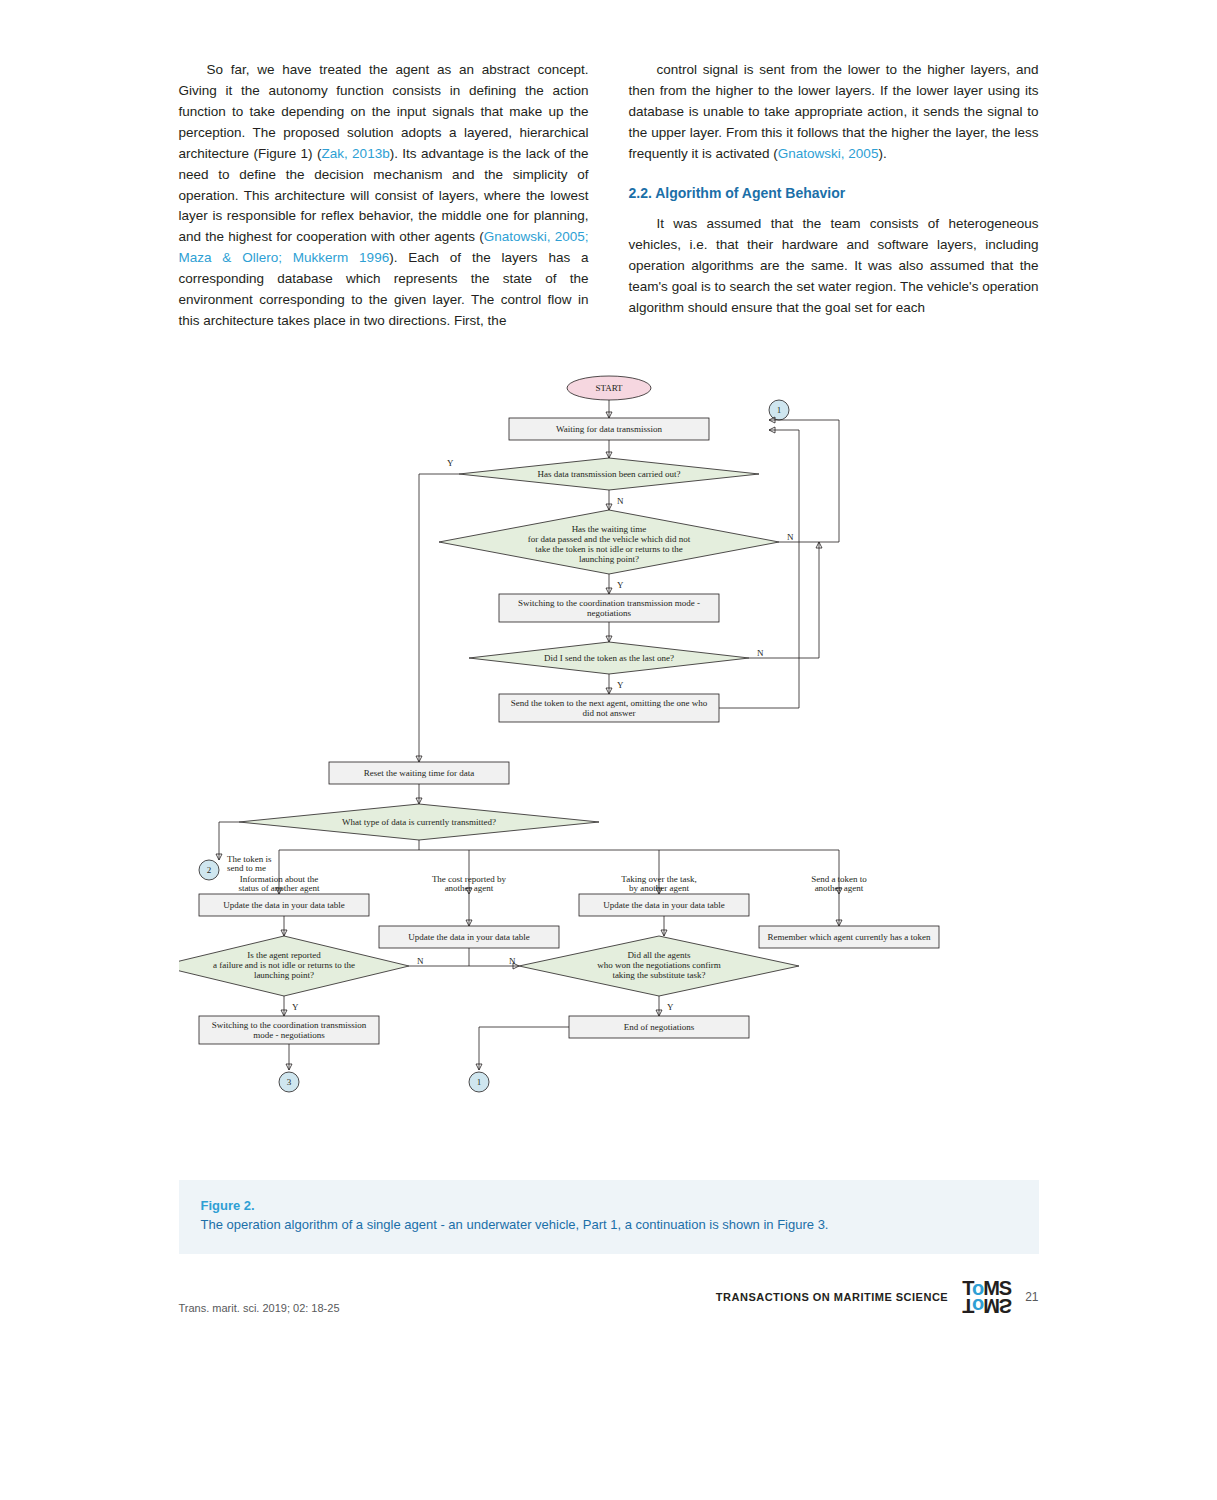So far, we have treated the agent as an abstract concept. Giving it the autonomy function consists in defining the action function to take depending on the input signals that make up the perception. The proposed solution adopts a layered, hierarchical architecture (Figure 1) (Zak, 2013b). Its advantage is the lack of the need to define the decision mechanism and the simplicity of operation. This architecture will consist of layers, where the lowest layer is responsible for reflex behavior, the middle one for planning, and the highest for cooperation with other agents (Gnatowski, 2005; Maza & Ollero; Mukkerm 1996). Each of the layers has a corresponding database which represents the state of the environment corresponding to the given layer. The control flow in this architecture takes place in two directions. First, the
control signal is sent from the lower to the higher layers, and then from the higher to the lower layers. If the lower layer using its database is unable to take appropriate action, it sends the signal to the upper layer. From this it follows that the higher the layer, the less frequently it is activated (Gnatowski, 2005).
2.2. Algorithm of Agent Behavior
It was assumed that the team consists of heterogeneous vehicles, i.e. that their hardware and software layers, including operation algorithms are the same. It was also assumed that the team's goal is to search the set water region. The vehicle's operation algorithm should ensure that the goal set for each
START 1 Waiting for data transmission Has data transmission been carried out? Y N Has the waiting time for data passed and the vehicle which did not take the token is not idle or returns to the launching point? N Y Switching to the coordination transmission mode - negotiations Did I send the token as the last one? N Y Send the token to the next agent, omitting the one who did not answer Reset the waiting time for data What type of data is currently transmitted? 2 The token is send to me Information about the status of another agent The cost reported by another agent Taking over the task, by another agent Send a token to another agent Update the data in your data table Update the data in your data table Remember which agent currently has a token Update the data in your data table Is the agent reported a failure and is not idle or returns to the launching point? N Y Did all the agents who won the negotiations confirm taking the substitute task? N Y Switching to the coordination transmission mode - negotiations End of negotiations 3 1
Figure 2.
The operation algorithm of a single agent - an underwater vehicle, Part 1, a continuation is shown in Figure 3.
Trans. marit. sci. 2019; 02: 18-25
TRANSACTIONS ON MARITIME SCIENCE To MS To MS 21